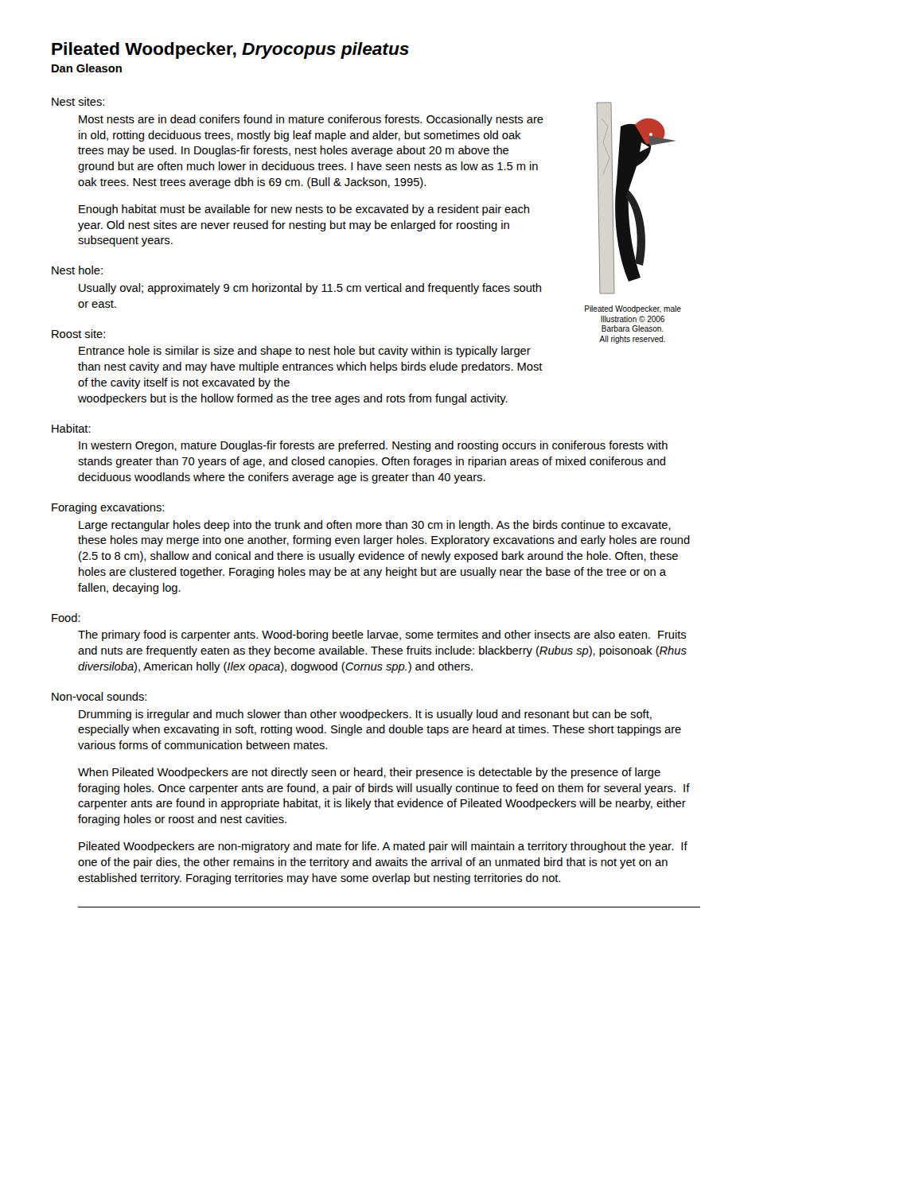Pileated Woodpecker, Dryocopus pileatus
Dan Gleason
Pileated Woodpecker, male
Illustration © 2006
Barbara Gleason.
All rights reserved.
Nest sites:
Most nests are in dead conifers found in mature coniferous forests. Occasionally nests are in old, rotting deciduous trees, mostly big leaf maple and alder, but sometimes old oak trees may be used. In Douglas-fir forests, nest holes average about 20 m above the ground but are often much lower in deciduous trees. I have seen nests as low as 1.5 m in oak trees. Nest trees average dbh is 69 cm. (Bull & Jackson, 1995).
Enough habitat must be available for new nests to be excavated by a resident pair each year. Old nest sites are never reused for nesting but may be enlarged for roosting in subsequent years.
Nest hole:
Usually oval; approximately 9 cm horizontal by 11.5 cm vertical and frequently faces south or east.
Roost site:
Entrance hole is similar is size and shape to nest hole but cavity within is typically larger than nest cavity and may have multiple entrances which helps birds elude predators. Most of the cavity itself is not excavated by the
woodpeckers but is the hollow formed as the tree ages and rots from fungal activity.
Habitat:
In western Oregon, mature Douglas-fir forests are preferred. Nesting and roosting occurs in coniferous forests with stands greater than 70 years of age, and closed canopies. Often forages in riparian areas of mixed coniferous and deciduous woodlands where the conifers average age is greater than 40 years.
Foraging excavations:
Large rectangular holes deep into the trunk and often more than 30 cm in length. As the birds continue to excavate, these holes may merge into one another, forming even larger holes. Exploratory excavations and early holes are round (2.5 to 8 cm), shallow and conical and there is usually evidence of newly exposed bark around the hole. Often, these holes are clustered together. Foraging holes may be at any height but are usually near the base of the tree or on a fallen, decaying log.
Food:
The primary food is carpenter ants. Wood-boring beetle larvae, some termites and other insects are also eaten. Fruits and nuts are frequently eaten as they become available. These fruits include: blackberry (Rubus sp), poisonoak (Rhus diversiloba), American holly (Ilex opaca), dogwood (Cornus spp.) and others.
Non-vocal sounds:
Drumming is irregular and much slower than other woodpeckers. It is usually loud and resonant but can be soft, especially when excavating in soft, rotting wood. Single and double taps are heard at times. These short tappings are various forms of communication between mates.
When Pileated Woodpeckers are not directly seen or heard, their presence is detectable by the presence of large foraging holes. Once carpenter ants are found, a pair of birds will usually continue to feed on them for several years. If carpenter ants are found in appropriate habitat, it is likely that evidence of Pileated Woodpeckers will be nearby, either foraging holes or roost and nest cavities.
Pileated Woodpeckers are non-migratory and mate for life. A mated pair will maintain a territory throughout the year. If one of the pair dies, the other remains in the territory and awaits the arrival of an unmated bird that is not yet on an established territory. Foraging territories may have some overlap but nesting territories do not.